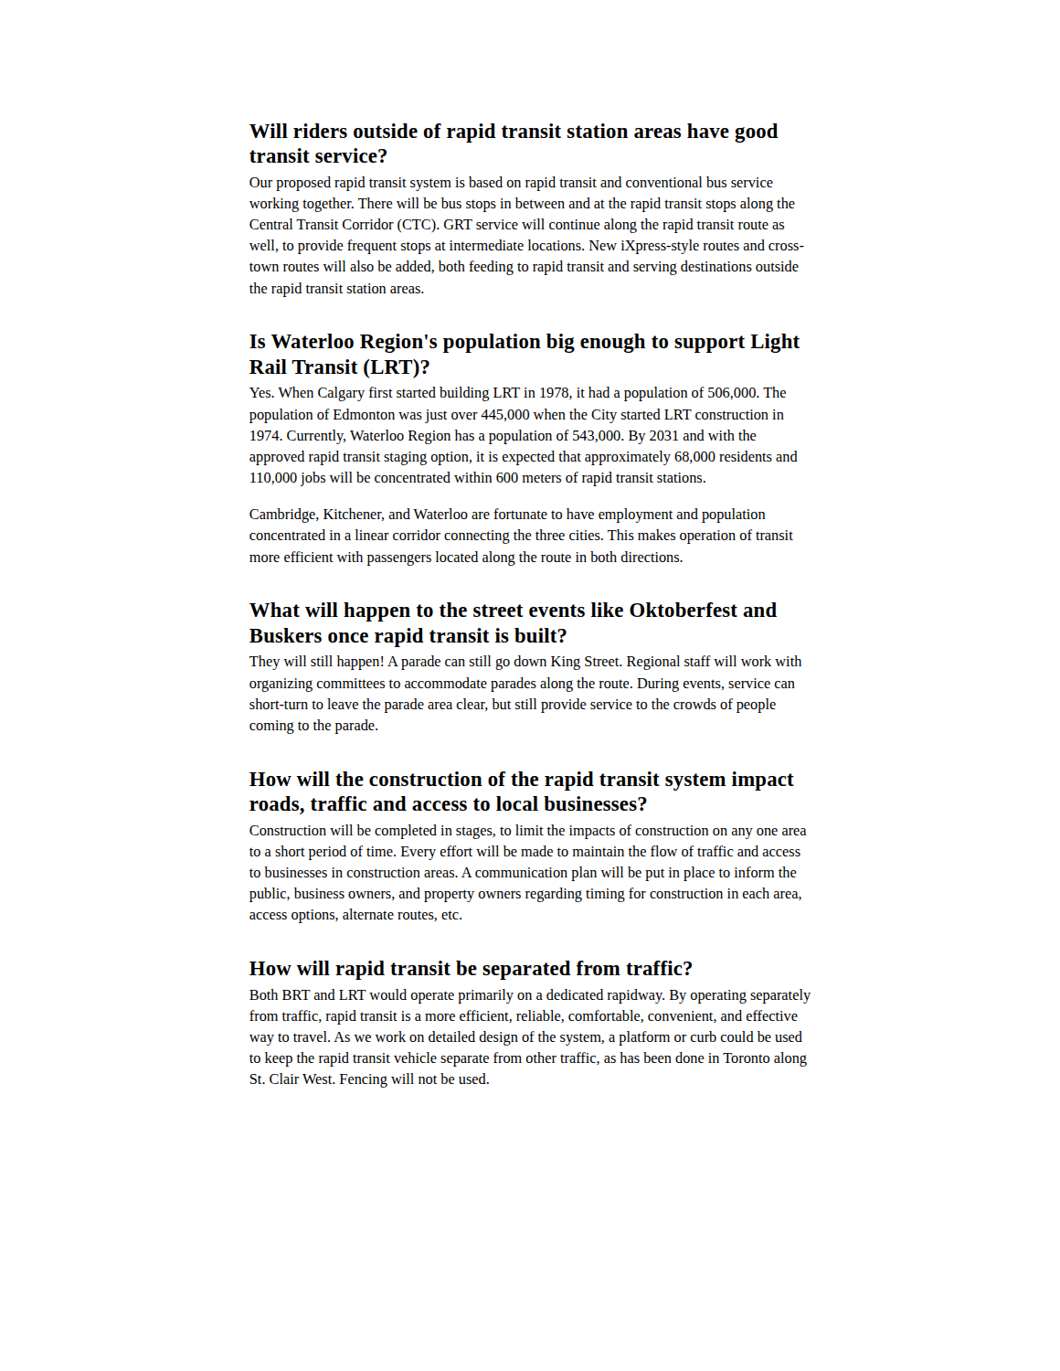Will riders outside of rapid transit station areas have good transit service?
Our proposed rapid transit system is based on rapid transit and conventional bus service working together. There will be bus stops in between and at the rapid transit stops along the Central Transit Corridor (CTC). GRT service will continue along the rapid transit route as well, to provide frequent stops at intermediate locations. New iXpress-style routes and cross-town routes will also be added, both feeding to rapid transit and serving destinations outside the rapid transit station areas.
Is Waterloo Region's population big enough to support Light Rail Transit (LRT)?
Yes. When Calgary first started building LRT in 1978, it had a population of 506,000. The population of Edmonton was just over 445,000 when the City started LRT construction in 1974. Currently, Waterloo Region has a population of 543,000. By 2031 and with the approved rapid transit staging option, it is expected that approximately 68,000 residents and 110,000 jobs will be concentrated within 600 meters of rapid transit stations.
Cambridge, Kitchener, and Waterloo are fortunate to have employment and population concentrated in a linear corridor connecting the three cities. This makes operation of transit more efficient with passengers located along the route in both directions.
What will happen to the street events like Oktoberfest and Buskers once rapid transit is built?
They will still happen! A parade can still go down King Street. Regional staff will work with organizing committees to accommodate parades along the route. During events, service can short-turn to leave the parade area clear, but still provide service to the crowds of people coming to the parade.
How will the construction of the rapid transit system impact roads, traffic and access to local businesses?
Construction will be completed in stages, to limit the impacts of construction on any one area to a short period of time. Every effort will be made to maintain the flow of traffic and access to businesses in construction areas. A communication plan will be put in place to inform the public, business owners, and property owners regarding timing for construction in each area, access options, alternate routes, etc.
How will rapid transit be separated from traffic?
Both BRT and LRT would operate primarily on a dedicated rapidway. By operating separately from traffic, rapid transit is a more efficient, reliable, comfortable, convenient, and effective way to travel. As we work on detailed design of the system, a platform or curb could be used to keep the rapid transit vehicle separate from other traffic, as has been done in Toronto along St. Clair West. Fencing will not be used.